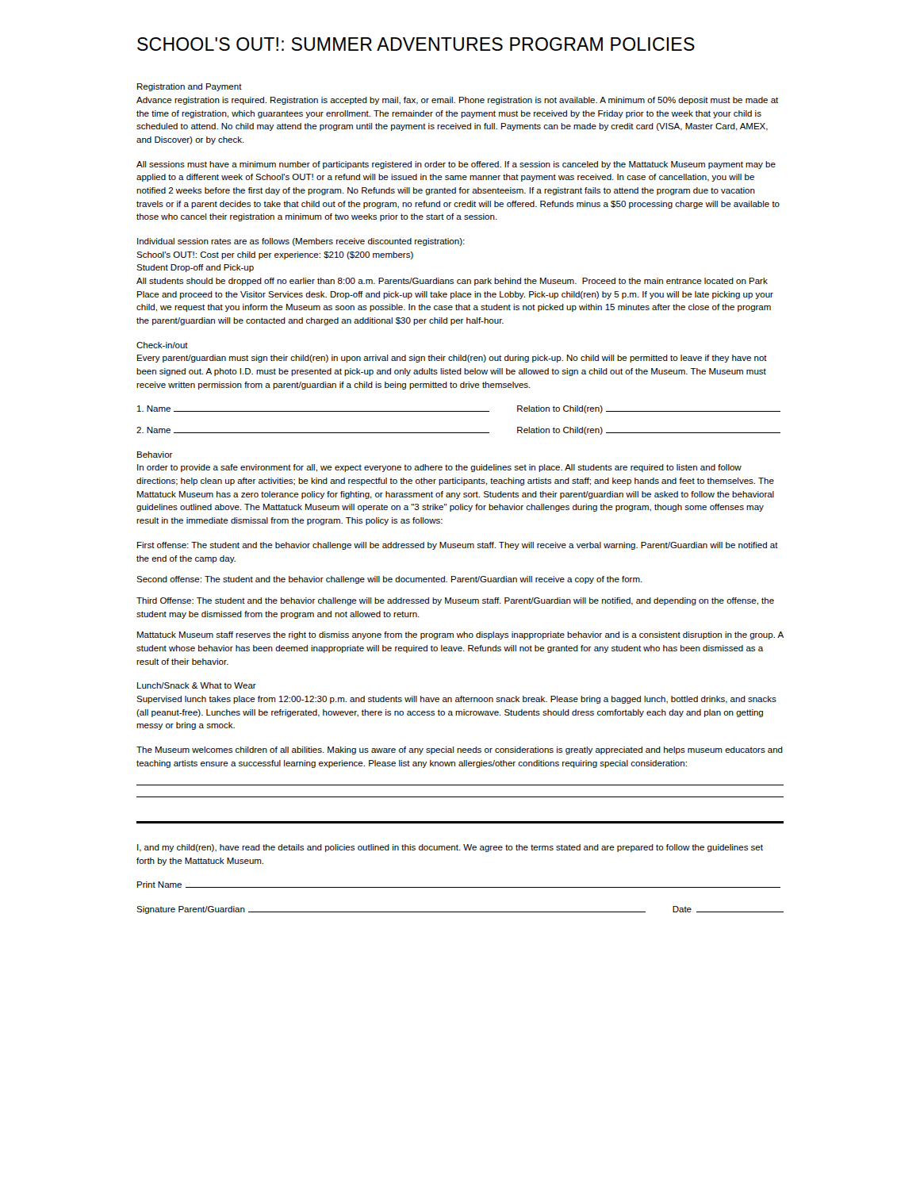School's OUT!: Summer Adventures Program Policies
Registration and Payment
Advance registration is required. Registration is accepted by mail, fax, or email. Phone registration is not available. A minimum of 50% deposit must be made at the time of registration, which guarantees your enrollment. The remainder of the payment must be received by the Friday prior to the week that your child is scheduled to attend. No child may attend the program until the payment is received in full. Payments can be made by credit card (VISA, Master Card, AMEX, and Discover) or by check.
All sessions must have a minimum number of participants registered in order to be offered. If a session is canceled by the Mattatuck Museum payment may be applied to a different week of School's OUT! or a refund will be issued in the same manner that payment was received. In case of cancellation, you will be notified 2 weeks before the first day of the program. No Refunds will be granted for absenteeism. If a registrant fails to attend the program due to vacation travels or if a parent decides to take that child out of the program, no refund or credit will be offered. Refunds minus a $50 processing charge will be available to those who cancel their registration a minimum of two weeks prior to the start of a session.
Individual session rates are as follows (Members receive discounted registration):
School's OUT!: Cost per child per experience: $210 ($200 members)
Student Drop-off and Pick-up
All students should be dropped off no earlier than 8:00 a.m. Parents/Guardians can park behind the Museum. Proceed to the main entrance located on Park Place and proceed to the Visitor Services desk. Drop-off and pick-up will take place in the Lobby. Pick-up child(ren) by 5 p.m. If you will be late picking up your child, we request that you inform the Museum as soon as possible. In the case that a student is not picked up within 15 minutes after the close of the program the parent/guardian will be contacted and charged an additional $30 per child per half-hour.
Check-in/out
Every parent/guardian must sign their child(ren) in upon arrival and sign their child(ren) out during pick-up. No child will be permitted to leave if they have not been signed out. A photo I.D. must be presented at pick-up and only adults listed below will be allowed to sign a child out of the Museum. The Museum must receive written permission from a parent/guardian if a child is being permitted to drive themselves.
1. Name Relation to Child(ren)
2. Name Relation to Child(ren)
Behavior
In order to provide a safe environment for all, we expect everyone to adhere to the guidelines set in place. All students are required to listen and follow directions; help clean up after activities; be kind and respectful to the other participants, teaching artists and staff; and keep hands and feet to themselves. The Mattatuck Museum has a zero tolerance policy for fighting, or harassment of any sort. Students and their parent/guardian will be asked to follow the behavioral guidelines outlined above. The Mattatuck Museum will operate on a "3 strike" policy for behavior challenges during the program, though some offenses may result in the immediate dismissal from the program. This policy is as follows:
First offense: The student and the behavior challenge will be addressed by Museum staff. They will receive a verbal warning. Parent/Guardian will be notified at the end of the camp day.
Second offense: The student and the behavior challenge will be documented. Parent/Guardian will receive a copy of the form.
Third Offense: The student and the behavior challenge will be addressed by Museum staff. Parent/Guardian will be notified, and depending on the offense, the student may be dismissed from the program and not allowed to return.
Mattatuck Museum staff reserves the right to dismiss anyone from the program who displays inappropriate behavior and is a consistent disruption in the group. A student whose behavior has been deemed inappropriate will be required to leave. Refunds will not be granted for any student who has been dismissed as a result of their behavior.
Lunch/Snack & What to Wear
Supervised lunch takes place from 12:00-12:30 p.m. and students will have an afternoon snack break. Please bring a bagged lunch, bottled drinks, and snacks (all peanut-free). Lunches will be refrigerated, however, there is no access to a microwave. Students should dress comfortably each day and plan on getting messy or bring a smock.
The Museum welcomes children of all abilities. Making us aware of any special needs or considerations is greatly appreciated and helps museum educators and teaching artists ensure a successful learning experience. Please list any known allergies/other conditions requiring special consideration:
I, and my child(ren), have read the details and policies outlined in this document. We agree to the terms stated and are prepared to follow the guidelines set forth by the Mattatuck Museum.
Print Name
Signature Parent/Guardian Date